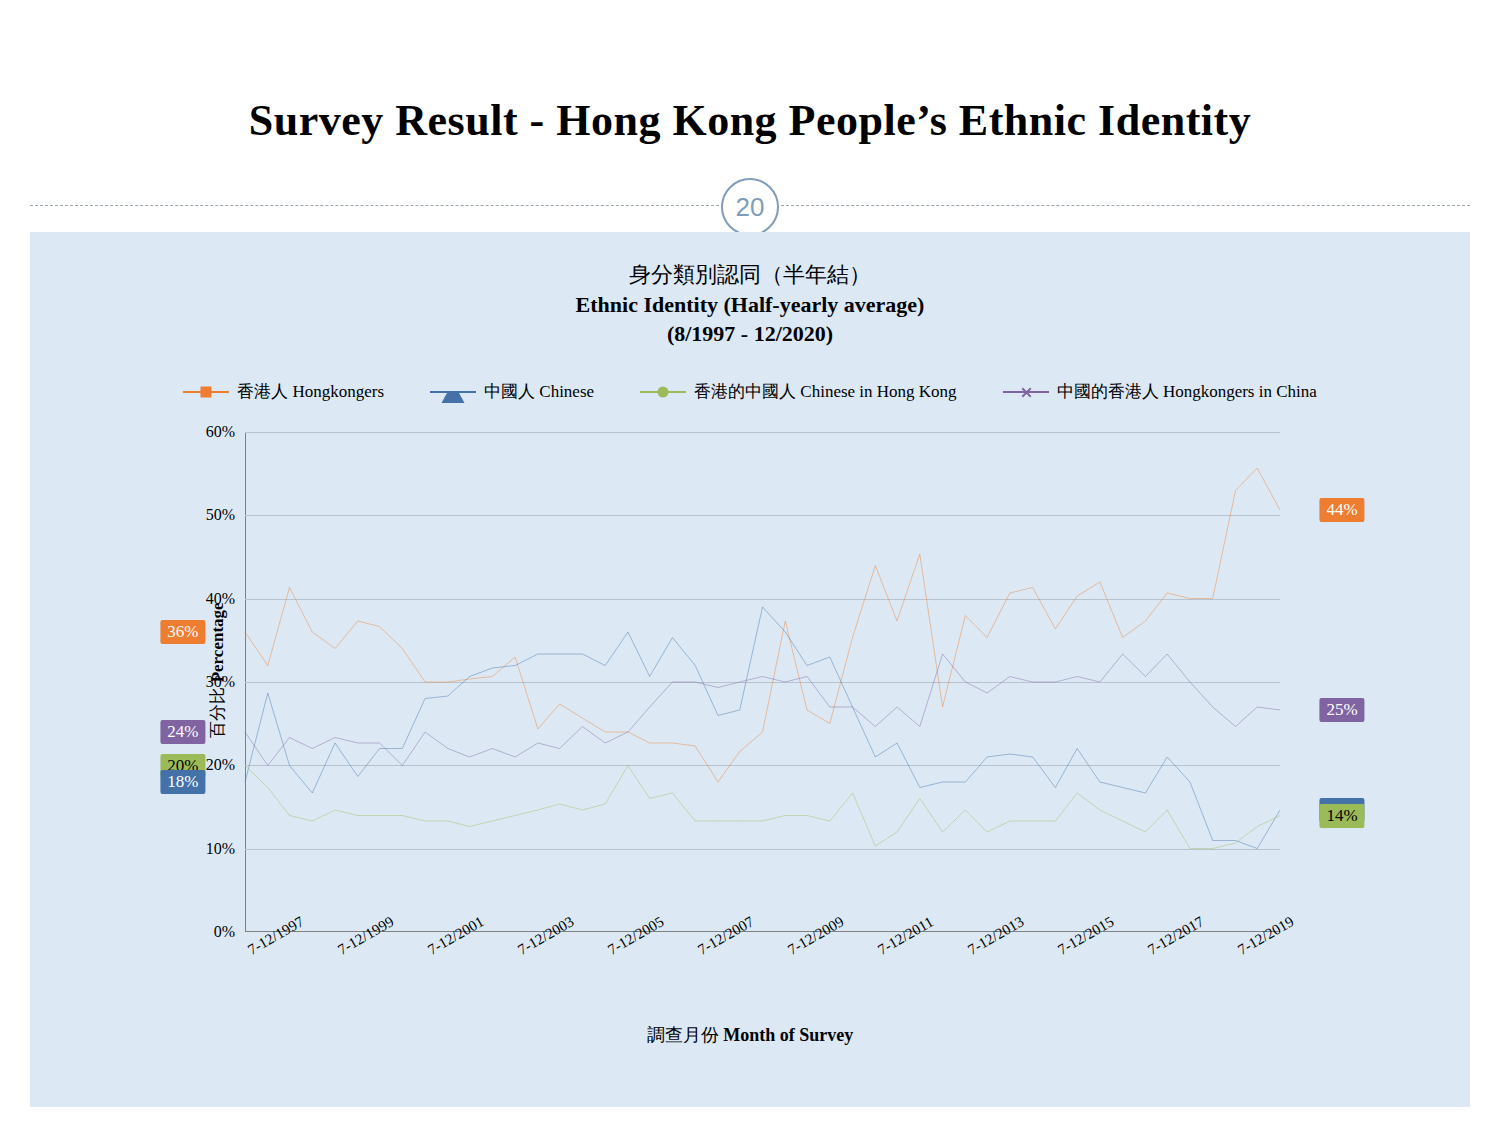Survey Result - Hong Kong People’s Ethnic Identity
20
身分類別認同（半年結）
Ethnic Identity (Half-yearly average)
(8/1997 - 12/2020)
香港人 Hongkongers
中國人 Chinese
香港的中國人 Chinese in Hong Kong
中國的香港人 Hongkongers in China
百分比 Percentage
60%
50%
40%
30%
20%
10%
0%
7-12/1997
7-12/1999
7-12/2001
7-12/2003
7-12/2005
7-12/2007
7-12/2009
7-12/2011
7-12/2013
7-12/2015
7-12/2017
7-12/2019
36%
24%
20%
18%
44%
25%
15%
14%
調查月份 Month of Survey